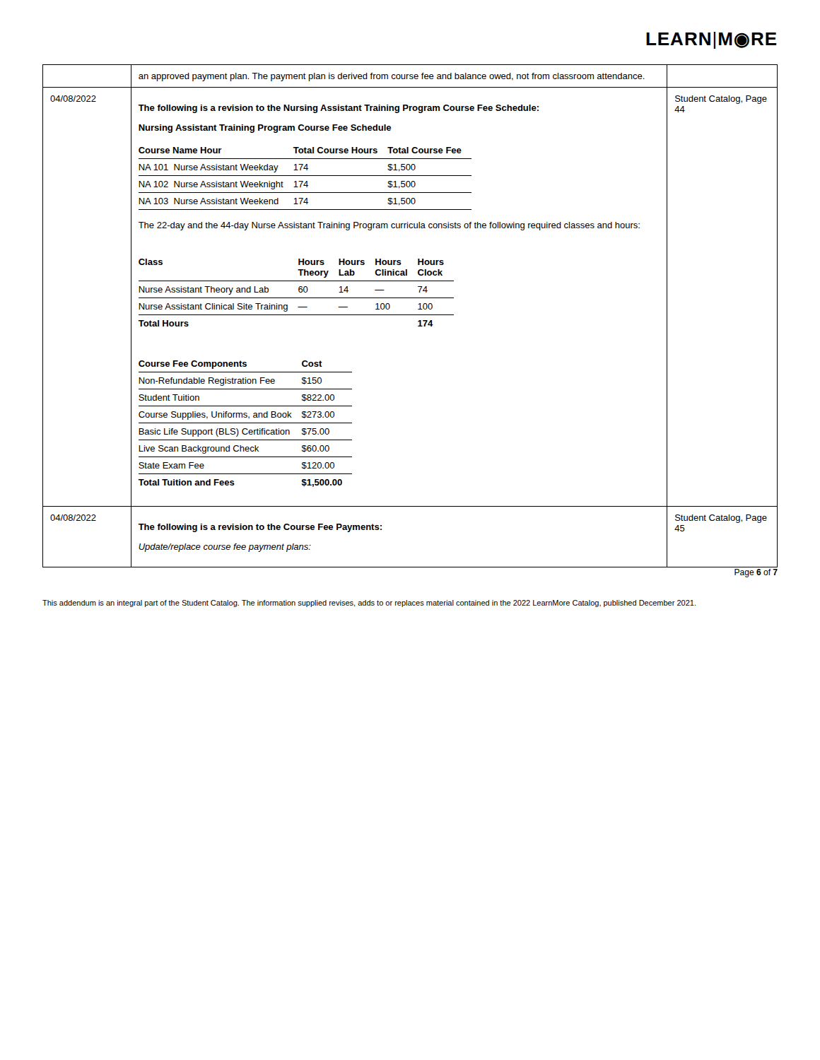LEARN|M◉RE
| | an approved payment plan. The payment plan is derived from course fee and balance owed, not from classroom attendance. | |
| 04/08/2022 | The following is a revision to the Nursing Assistant Training Program Course Fee Schedule: Nursing Assistant Training Program Course Fee Schedule / Course Name Hour / Total Course Hours / Total Course Fee / / --- / --- / --- / / NA 101 Nurse Assistant Weekday / 174 / $1,500 / / NA 102 Nurse Assistant Weeknight / 174 / $1,500 / / NA 103 Nurse Assistant Weekend / 174 / $1,500 / The 22-day and the 44-day Nurse Assistant Training Program curricula consists of the following required classes and hours: / Class / Hours Theory / Hours Lab / Hours Clinical / Hours Clock / / --- / --- / --- / --- / --- / / Nurse Assistant Theory and Lab / 60 / 14 / — / 74 / / Nurse Assistant Clinical Site Training / — / — / 100 / 100 / / Total Hours / / / / 174 / / Course Fee Components / Cost / / --- / --- / / Non-Refundable Registration Fee / $150 / / Student Tuition / $822.00 / / Course Supplies, Uniforms, and Book / $273.00 / / Basic Life Support (BLS) Certification / $75.00 / / Live Scan Background Check / $60.00 / / State Exam Fee / $120.00 / / Total Tuition and Fees / $1,500.00 / | Student Catalog, Page 44 |
| 04/08/2022 | The following is a revision to the Course Fee Payments: Update/replace course fee payment plans: | Student Catalog, Page 45 |
Page 6 of 7
This addendum is an integral part of the Student Catalog. The information supplied revises, adds to or replaces material contained in the 2022 LearnMore Catalog, published December 2021.